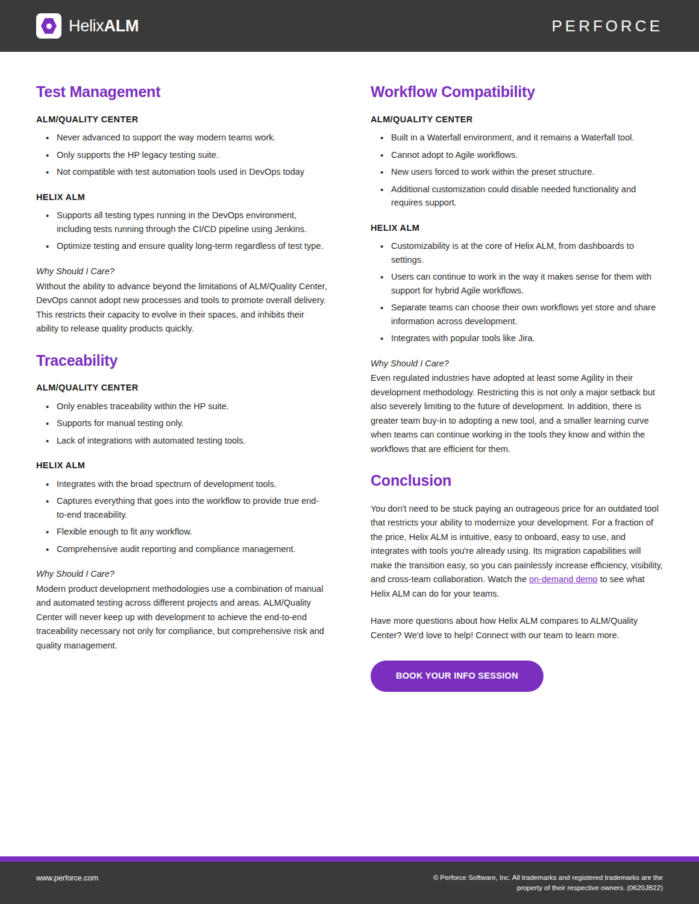Helix ALM
PERFORCE
Test Management
ALM/QUALITY CENTER
Never advanced to support the way modern teams work.
Only supports the HP legacy testing suite.
Not compatible with test automation tools used in DevOps today
HELIX ALM
Supports all testing types running in the DevOps environment, including tests running through the CI/CD pipeline using Jenkins.
Optimize testing and ensure quality long-term regardless of test type.
Why Should I Care?
Without the ability to advance beyond the limitations of ALM/Quality Center, DevOps cannot adopt new processes and tools to promote overall delivery. This restricts their capacity to evolve in their spaces, and inhibits their ability to release quality products quickly.
Traceability
ALM/QUALITY CENTER
Only enables traceability within the HP suite.
Supports for manual testing only.
Lack of integrations with automated testing tools.
HELIX ALM
Integrates with the broad spectrum of development tools.
Captures everything that goes into the workflow to provide true end-to-end traceability.
Flexible enough to fit any workflow.
Comprehensive audit reporting and compliance management.
Why Should I Care?
Modern product development methodologies use a combination of manual and automated testing across different projects and areas. ALM/Quality Center will never keep up with development to achieve the end-to-end traceability necessary not only for compliance, but comprehensive risk and quality management.
Workflow Compatibility
ALM/QUALITY CENTER
Built in a Waterfall environment, and it remains a Waterfall tool.
Cannot adopt to Agile workflows.
New users forced to work within the preset structure.
Additional customization could disable needed functionality and requires support.
HELIX ALM
Customizability is at the core of Helix ALM, from dashboards to settings.
Users can continue to work in the way it makes sense for them with support for hybrid Agile workflows.
Separate teams can choose their own workflows yet store and share information across development.
Integrates with popular tools like Jira.
Why Should I Care?
Even regulated industries have adopted at least some Agility in their development methodology. Restricting this is not only a major setback but also severely limiting to the future of development. In addition, there is greater team buy-in to adopting a new tool, and a smaller learning curve when teams can continue working in the tools they know and within the workflows that are efficient for them.
Conclusion
You don't need to be stuck paying an outrageous price for an outdated tool that restricts your ability to modernize your development. For a fraction of the price, Helix ALM is intuitive, easy to onboard, easy to use, and integrates with tools you're already using. Its migration capabilities will make the transition easy, so you can painlessly increase efficiency, visibility, and cross-team collaboration. Watch the on-demand demo to see what Helix ALM can do for your teams.
Have more questions about how Helix ALM compares to ALM/Quality Center? We'd love to help! Connect with our team to learn more.
BOOK YOUR INFO SESSION
www.perforce.com
© Perforce Software, Inc. All trademarks and registered trademarks are the property of their respective owners. (0620JB22)